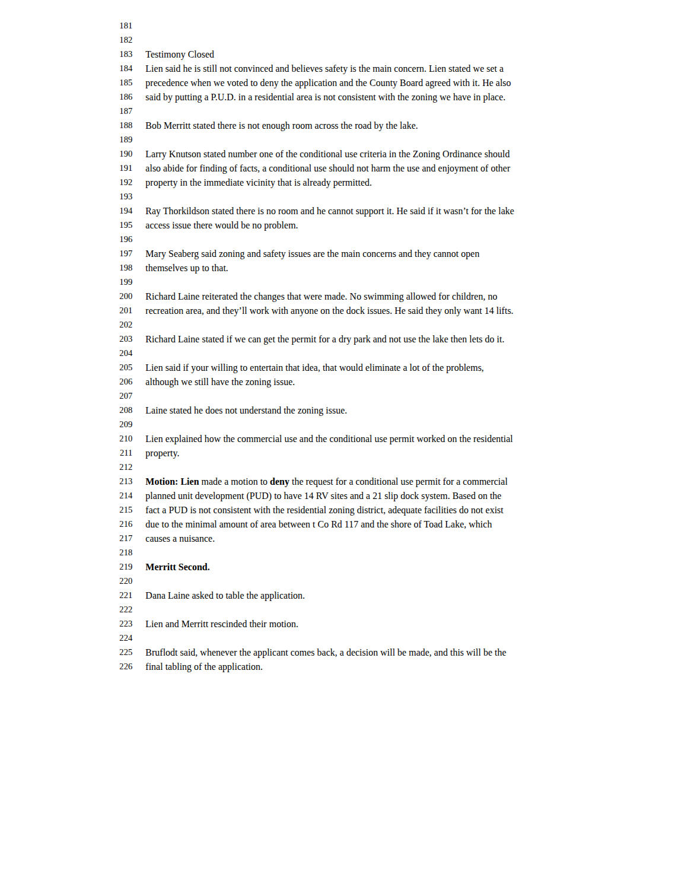181
182
183 Testimony Closed
184 Lien said he is still not convinced and believes safety is the main concern. Lien stated we set a
185 precedence when we voted to deny the application and the County Board agreed with it. He also
186 said by putting a P.U.D. in a residential area is not consistent with the zoning we have in place.
187
188 Bob Merritt stated there is not enough room across the road by the lake.
189
190 Larry Knutson stated number one of the conditional use criteria in the Zoning Ordinance should
191 also abide for finding of facts, a conditional use should not harm the use and enjoyment of other
192 property in the immediate vicinity that is already permitted.
193
194 Ray Thorkildson stated there is no room and he cannot support it. He said if it wasn’t for the lake
195 access issue there would be no problem.
196
197 Mary Seaberg said zoning and safety issues are the main concerns and they cannot open
198 themselves up to that.
199
200 Richard Laine reiterated the changes that were made. No swimming allowed for children, no
201 recreation area, and they’ll work with anyone on the dock issues. He said they only want 14 lifts.
202
203 Richard Laine stated if we can get the permit for a dry park and not use the lake then lets do it.
204
205 Lien said if your willing to entertain that idea, that would eliminate a lot of the problems,
206 although we still have the zoning issue.
207
208 Laine stated he does not understand the zoning issue.
209
210 Lien explained how the commercial use and the conditional use permit worked on the residential
211 property.
212
213 Motion: Lien made a motion to deny the request for a conditional use permit for a commercial
214 planned unit development (PUD) to have 14 RV sites and a 21 slip dock system. Based on the
215 fact a PUD is not consistent with the residential zoning district, adequate facilities do not exist
216 due to the minimal amount of area between t Co Rd 117 and the shore of Toad Lake, which
217 causes a nuisance.
218
219 Merritt Second.
220
221 Dana Laine asked to table the application.
222
223 Lien and Merritt rescinded their motion.
224
225 Bruflodt said, whenever the applicant comes back, a decision will be made, and this will be the
226 final tabling of the application.